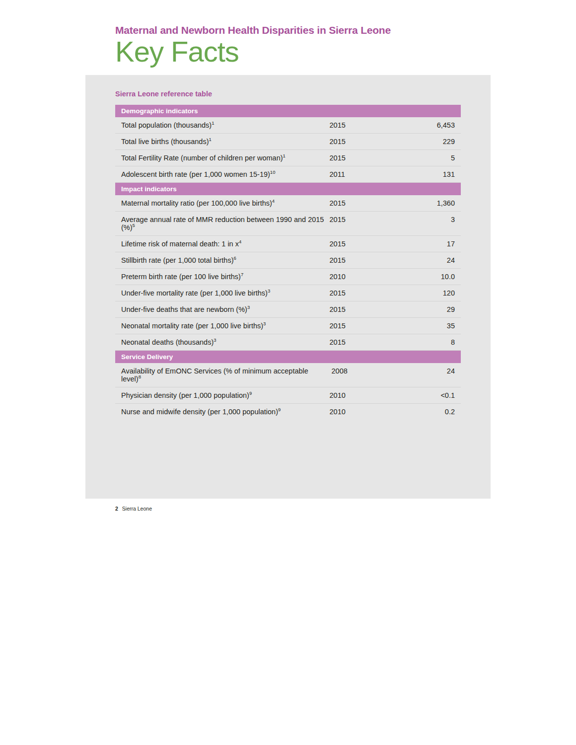Maternal and Newborn Health Disparities in Sierra Leone
Key Facts
Sierra Leone reference table
| Demographic indicators |
| --- |
| Total population (thousands) 1 | 2015 | 6,453 |
| Total live births (thousands) 1 | 2015 | 229 |
| Total Fertility Rate (number of children per woman) 1 | 2015 | 5 |
| Adolescent birth rate (per 1,000 women 15-19) 10 | 2011 | 131 |
| Impact indicators |
| Maternal mortality ratio (per 100,000 live births) 4 | 2015 | 1,360 |
| Average annual rate of MMR reduction between 1990 and 2015 (%) 5 | 2015 | 3 |
| Lifetime risk of maternal death: 1 in x 4 | 2015 | 17 |
| Stillbirth rate (per 1,000 total births) 6 | 2015 | 24 |
| Preterm birth rate (per 100 live births) 7 | 2010 | 10.0 |
| Under-five mortality rate (per 1,000 live births) 3 | 2015 | 120 |
| Under-five deaths that are newborn (%) 3 | 2015 | 29 |
| Neonatal mortality rate (per 1,000 live births) 3 | 2015 | 35 |
| Neonatal deaths (thousands) 3 | 2015 | 8 |
| Service Delivery |
| Availability of EmONC Services (% of minimum acceptable level) 8 | 2008 | 24 |
| Physician density (per 1,000 population) 9 | 2010 | <0.1 |
| Nurse and midwife density (per 1,000 population) 9 | 2010 | 0.2 |
2 Sierra Leone